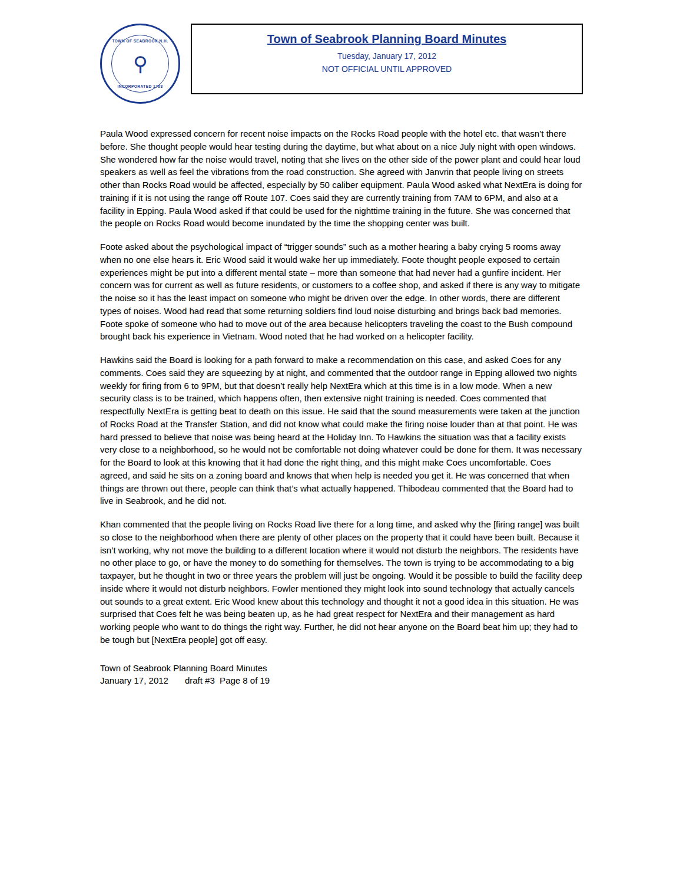TOWN OF SEABROOK N.H. ⚲ INCORPORATED 1768
Town of Seabrook Planning Board Minutes
Tuesday, January 17, 2012
NOT OFFICIAL UNTIL APPROVED
Paula Wood expressed concern for recent noise impacts on the Rocks Road people with the hotel etc. that wasn’t there before. She thought people would hear testing during the daytime, but what about on a nice July night with open windows. She wondered how far the noise would travel, noting that she lives on the other side of the power plant and could hear loud speakers as well as feel the vibrations from the road construction. She agreed with Janvrin that people living on streets other than Rocks Road would be affected, especially by 50 caliber equipment. Paula Wood asked what NextEra is doing for training if it is not using the range off Route 107. Coes said they are currently training from 7AM to 6PM, and also at a facility in Epping. Paula Wood asked if that could be used for the nighttime training in the future. She was concerned that the people on Rocks Road would become inundated by the time the shopping center was built.
Foote asked about the psychological impact of “trigger sounds” such as a mother hearing a baby crying 5 rooms away when no one else hears it. Eric Wood said it would wake her up immediately. Foote thought people exposed to certain experiences might be put into a different mental state – more than someone that had never had a gunfire incident. Her concern was for current as well as future residents, or customers to a coffee shop, and asked if there is any way to mitigate the noise so it has the least impact on someone who might be driven over the edge. In other words, there are different types of noises. Wood had read that some returning soldiers find loud noise disturbing and brings back bad memories. Foote spoke of someone who had to move out of the area because helicopters traveling the coast to the Bush compound brought back his experience in Vietnam. Wood noted that he had worked on a helicopter facility.
Hawkins said the Board is looking for a path forward to make a recommendation on this case, and asked Coes for any comments. Coes said they are squeezing by at night, and commented that the outdoor range in Epping allowed two nights weekly for firing from 6 to 9PM, but that doesn’t really help NextEra which at this time is in a low mode. When a new security class is to be trained, which happens often, then extensive night training is needed. Coes commented that respectfully NextEra is getting beat to death on this issue. He said that the sound measurements were taken at the junction of Rocks Road at the Transfer Station, and did not know what could make the firing noise louder than at that point. He was hard pressed to believe that noise was being heard at the Holiday Inn. To Hawkins the situation was that a facility exists very close to a neighborhood, so he would not be comfortable not doing whatever could be done for them. It was necessary for the Board to look at this knowing that it had done the right thing, and this might make Coes uncomfortable. Coes agreed, and said he sits on a zoning board and knows that when help is needed you get it. He was concerned that when things are thrown out there, people can think that’s what actually happened. Thibodeau commented that the Board had to live in Seabrook, and he did not.
Khan commented that the people living on Rocks Road live there for a long time, and asked why the [firing range] was built so close to the neighborhood when there are plenty of other places on the property that it could have been built. Because it isn’t working, why not move the building to a different location where it would not disturb the neighbors. The residents have no other place to go, or have the money to do something for themselves. The town is trying to be accommodating to a big taxpayer, but he thought in two or three years the problem will just be ongoing. Would it be possible to build the facility deep inside where it would not disturb neighbors. Fowler mentioned they might look into sound technology that actually cancels out sounds to a great extent. Eric Wood knew about this technology and thought it not a good idea in this situation. He was surprised that Coes felt he was being beaten up, as he had great respect for NextEra and their management as hard working people who want to do things the right way. Further, he did not hear anyone on the Board beat him up; they had to be tough but [NextEra people] got off easy.
Town of Seabrook Planning Board Minutes January 17, 2012 draft #3 Page 8 of 19